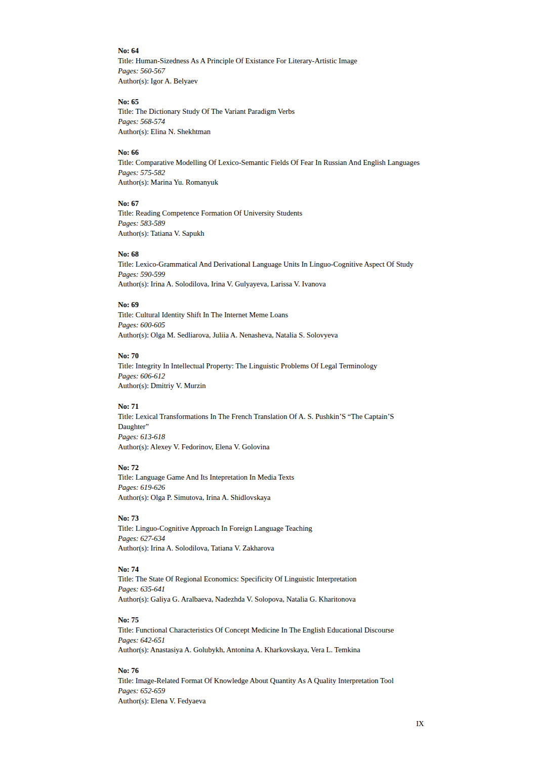No: 64
Title: Human-Sizedness As A Principle Of Existance For Literary-Artistic Image Pages: 560-567 Author(s): Igor A. Belyaev
No: 65
Title: The Dictionary Study Of The Variant Paradigm Verbs Pages: 568-574 Author(s): Elina N. Shekhtman
No: 66
Title: Comparative Modelling Of Lexico-Semantic Fields Of Fear In Russian And English Languages Pages: 575-582 Author(s): Marina Yu. Romanyuk
No: 67
Title: Reading Competence Formation Of University Students Pages: 583-589 Author(s): Tatiana V. Sapukh
No: 68
Title: Lexico-Grammatical And Derivational Language Units In Linguo-Cognitive Aspect Of Study Pages: 590-599 Author(s): Irina A. Solodilova, Irina V. Gulyayeva, Larissa V. Ivanova
No: 69
Title: Cultural Identity Shift In The Internet Meme Loans Pages: 600-605 Author(s): Olga M. Sedliarova, Juliia A. Nenasheva, Natalia S. Solovyeva
No: 70
Title: Integrity In Intellectual Property: The Linguistic Problems Of Legal Terminology Pages: 606-612 Author(s): Dmitriy V. Murzin
No: 71
Title: Lexical Transformations In The French Translation Of A. S. Pushkin’S “The Captain’S Daughter” Pages: 613-618 Author(s): Alexey V. Fedorinov, Elena V. Golovina
No: 72
Title: Language Game And Its Intepretation In Media Texts Pages: 619-626 Author(s): Olga P. Simutova, Irina A. Shidlovskaya
No: 73
Title: Linguo-Cognitive Approach In Foreign Language Teaching Pages: 627-634 Author(s): Irina A. Solodilova, Tatiana V. Zakharova
No: 74
Title: The State Of Regional Economics: Specificity Of Linguistic Interpretation Pages: 635-641 Author(s): Galiya G. Aralbaeva, Nadezhda V. Solopova, Natalia G. Kharitonova
No: 75
Title: Functional Characteristics Of Concept Medicine In The English Educational Discourse Pages: 642-651 Author(s): Anastasiya A. Golubykh, Antonina A. Kharkovskaya, Vera L. Temkina
No: 76
Title: Image-Related Format Of Knowledge About Quantity As A Quality Interpretation Tool Pages: 652-659 Author(s): Elena V. Fedyaeva
IX